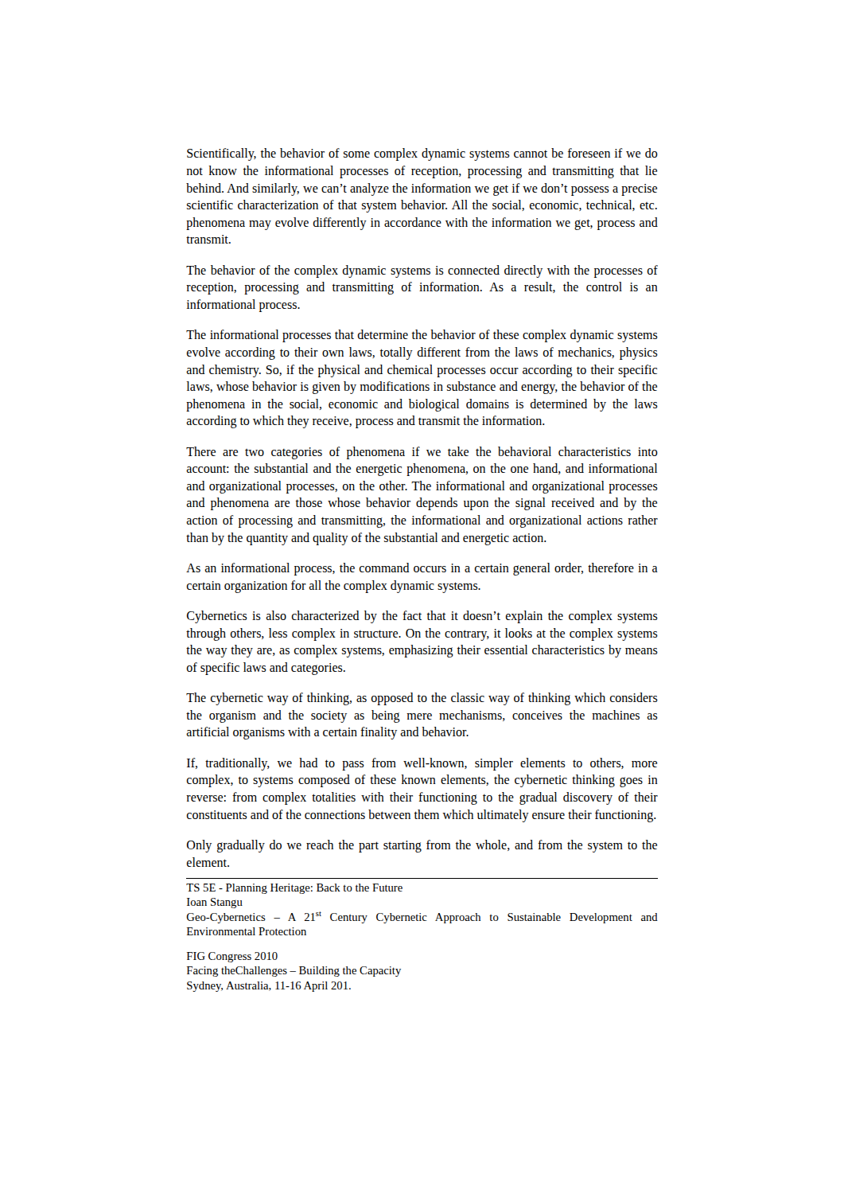Scientifically, the behavior of some complex dynamic systems cannot be foreseen if we do not know the informational processes of reception, processing and transmitting that lie behind. And similarly, we can’t analyze the information we get if we don’t possess a precise scientific characterization of that system behavior. All the social, economic, technical, etc. phenomena may evolve differently in accordance with the information we get, process and transmit.
The behavior of the complex dynamic systems is connected directly with the processes of reception, processing and transmitting of information. As a result, the control is an informational process.
The informational processes that determine the behavior of these complex dynamic systems evolve according to their own laws, totally different from the laws of mechanics, physics and chemistry. So, if the physical and chemical processes occur according to their specific laws, whose behavior is given by modifications in substance and energy, the behavior of the phenomena in the social, economic and biological domains is determined by the laws according to which they receive, process and transmit the information.
There are two categories of phenomena if we take the behavioral characteristics into account: the substantial and the energetic phenomena, on the one hand, and informational and organizational processes, on the other. The informational and organizational processes and phenomena are those whose behavior depends upon the signal received and by the action of processing and transmitting, the informational and organizational actions rather than by the quantity and quality of the substantial and energetic action.
As an informational process, the command occurs in a certain general order, therefore in a certain organization for all the complex dynamic systems.
Cybernetics is also characterized by the fact that it doesn’t explain the complex systems through others, less complex in structure. On the contrary, it looks at the complex systems the way they are, as complex systems, emphasizing their essential characteristics by means of specific laws and categories.
The cybernetic way of thinking, as opposed to the classic way of thinking which considers the organism and the society as being mere mechanisms, conceives the machines as artificial organisms with a certain finality and behavior.
If, traditionally, we had to pass from well-known, simpler elements to others, more complex, to systems composed of these known elements, the cybernetic thinking goes in reverse: from complex totalities with their functioning to the gradual discovery of their constituents and of the connections between them which ultimately ensure their functioning.
Only gradually do we reach the part starting from the whole, and from the system to the element.
TS 5E - Planning Heritage: Back to the Future
Ioan Stangu
Geo-Cybernetics – A 21st Century Cybernetic Approach to Sustainable Development and Environmental Protection
FIG Congress 2010
Facing theChallenges – Building the Capacity
Sydney, Australia, 11-16 April 201.